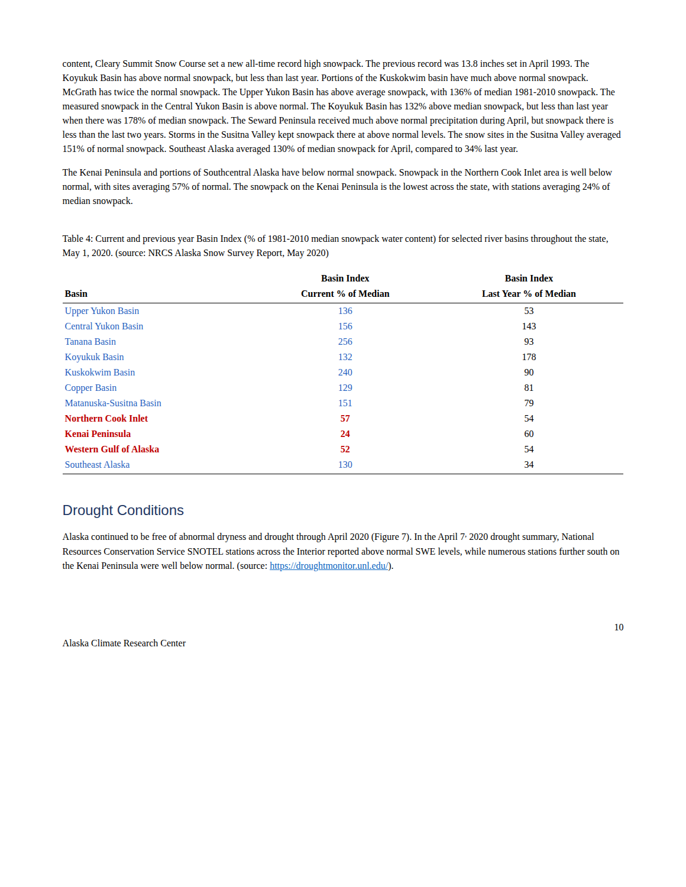content, Cleary Summit Snow Course set a new all-time record high snowpack. The previous record was 13.8 inches set in April 1993. The Koyukuk Basin has above normal snowpack, but less than last year. Portions of the Kuskokwim basin have much above normal snowpack. McGrath has twice the normal snowpack. The Upper Yukon Basin has above average snowpack, with 136% of median 1981-2010 snowpack. The measured snowpack in the Central Yukon Basin is above normal. The Koyukuk Basin has 132% above median snowpack, but less than last year when there was 178% of median snowpack. The Seward Peninsula received much above normal precipitation during April, but snowpack there is less than the last two years. Storms in the Susitna Valley kept snowpack there at above normal levels. The snow sites in the Susitna Valley averaged 151% of normal snowpack. Southeast Alaska averaged 130% of median snowpack for April, compared to 34% last year.
The Kenai Peninsula and portions of Southcentral Alaska have below normal snowpack. Snowpack in the Northern Cook Inlet area is well below normal, with sites averaging 57% of normal. The snowpack on the Kenai Peninsula is the lowest across the state, with stations averaging 24% of median snowpack.
Table 4: Current and previous year Basin Index (% of 1981-2010 median snowpack water content) for selected river basins throughout the state, May 1, 2020. (source: NRCS Alaska Snow Survey Report, May 2020)
| | Basin Index | Basin Index |
| --- | --- | --- |
| Basin | Current % of Median | Last Year % of Median |
| Upper Yukon Basin | 136 | 53 |
| Central Yukon Basin | 156 | 143 |
| Tanana Basin | 256 | 93 |
| Koyukuk Basin | 132 | 178 |
| Kuskokwim Basin | 240 | 90 |
| Copper Basin | 129 | 81 |
| Matanuska-Susitna Basin | 151 | 79 |
| Northern Cook Inlet | 57 | 54 |
| Kenai Peninsula | 24 | 60 |
| Western Gulf of Alaska | 52 | 54 |
| Southeast Alaska | 130 | 34 |
Drought Conditions
Alaska continued to be free of abnormal dryness and drought through April 2020 (Figure 7). In the April 7, 2020 drought summary, National Resources Conservation Service SNOTEL stations across the Interior reported above normal SWE levels, while numerous stations further south on the Kenai Peninsula were well below normal. (source: https://droughtmonitor.unl.edu/).
10
Alaska Climate Research Center